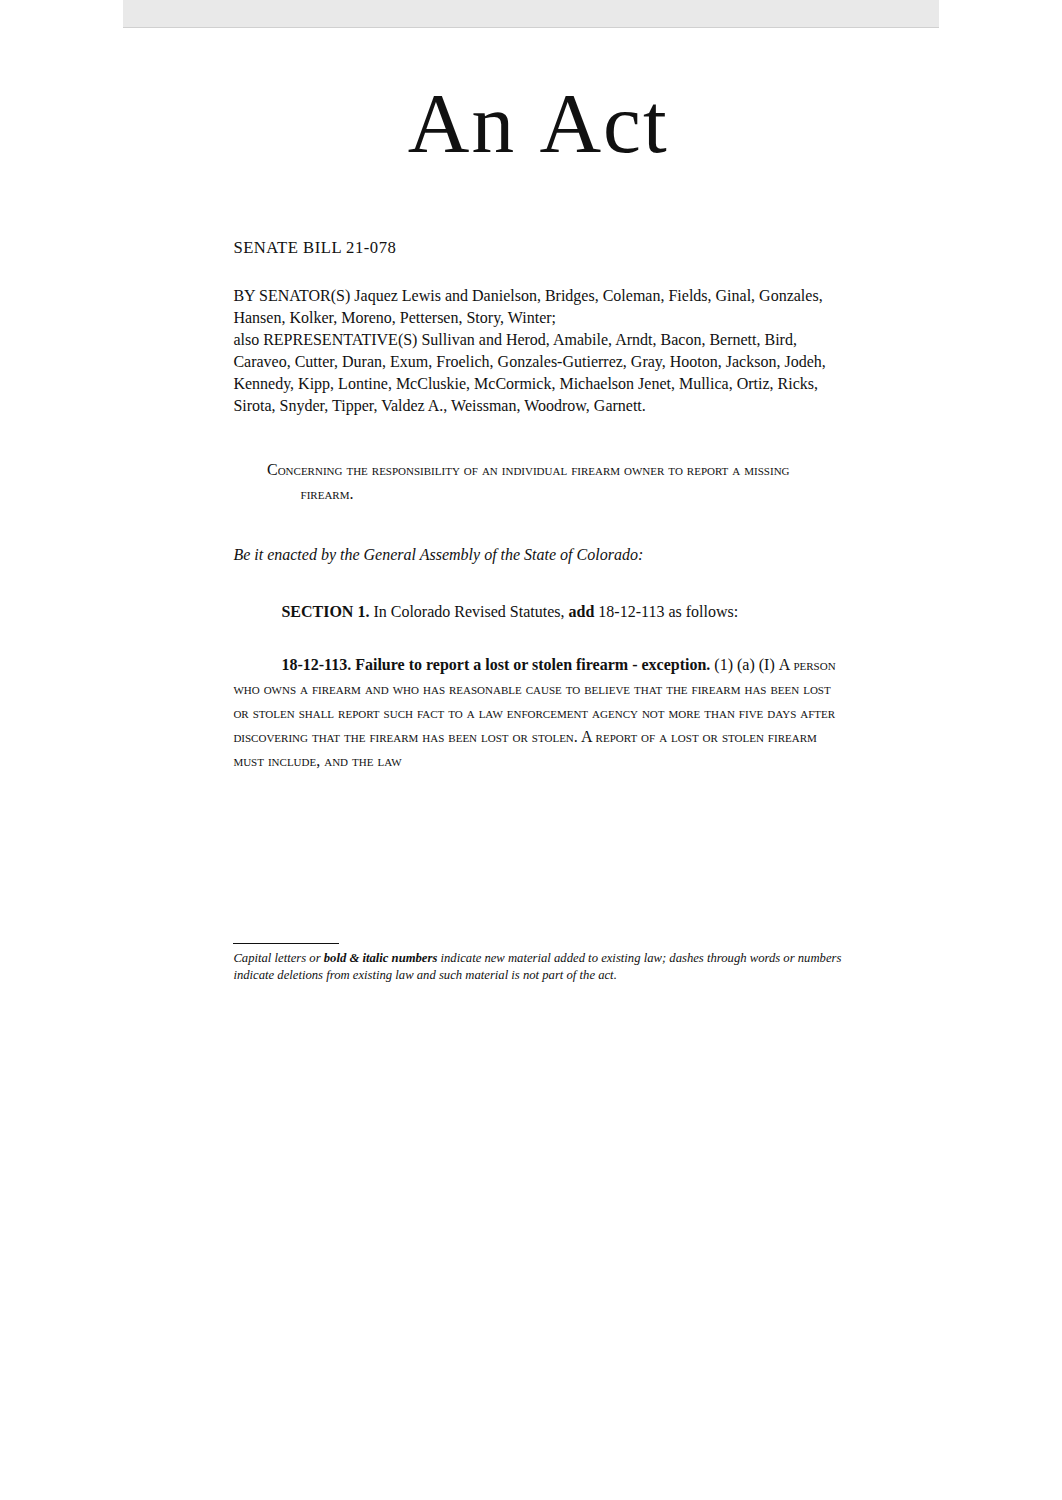An Act
SENATE BILL 21-078
BY SENATOR(S) Jaquez Lewis and Danielson, Bridges, Coleman, Fields, Ginal, Gonzales, Hansen, Kolker, Moreno, Pettersen, Story, Winter;
also REPRESENTATIVE(S) Sullivan and Herod, Amabile, Arndt, Bacon, Bernett, Bird, Caraveo, Cutter, Duran, Exum, Froelich, Gonzales-Gutierrez, Gray, Hooton, Jackson, Jodeh, Kennedy, Kipp, Lontine, McCluskie, McCormick, Michaelson Jenet, Mullica, Ortiz, Ricks, Sirota, Snyder, Tipper, Valdez A., Weissman, Woodrow, Garnett.
Concerning the responsibility of an individual firearm owner to report a missing firearm.
Be it enacted by the General Assembly of the State of Colorado:
SECTION 1. In Colorado Revised Statutes, add 18-12-113 as follows:
18-12-113. Failure to report a lost or stolen firearm - exception. (1) (a) (I) A person who owns a firearm and who has reasonable cause to believe that the firearm has been lost or stolen shall report such fact to a law enforcement agency not more than five days after discovering that the firearm has been lost or stolen. A report of a lost or stolen firearm must include, and the law
Capital letters or bold & italic numbers indicate new material added to existing law; dashes through words or numbers indicate deletions from existing law and such material is not part of the act.